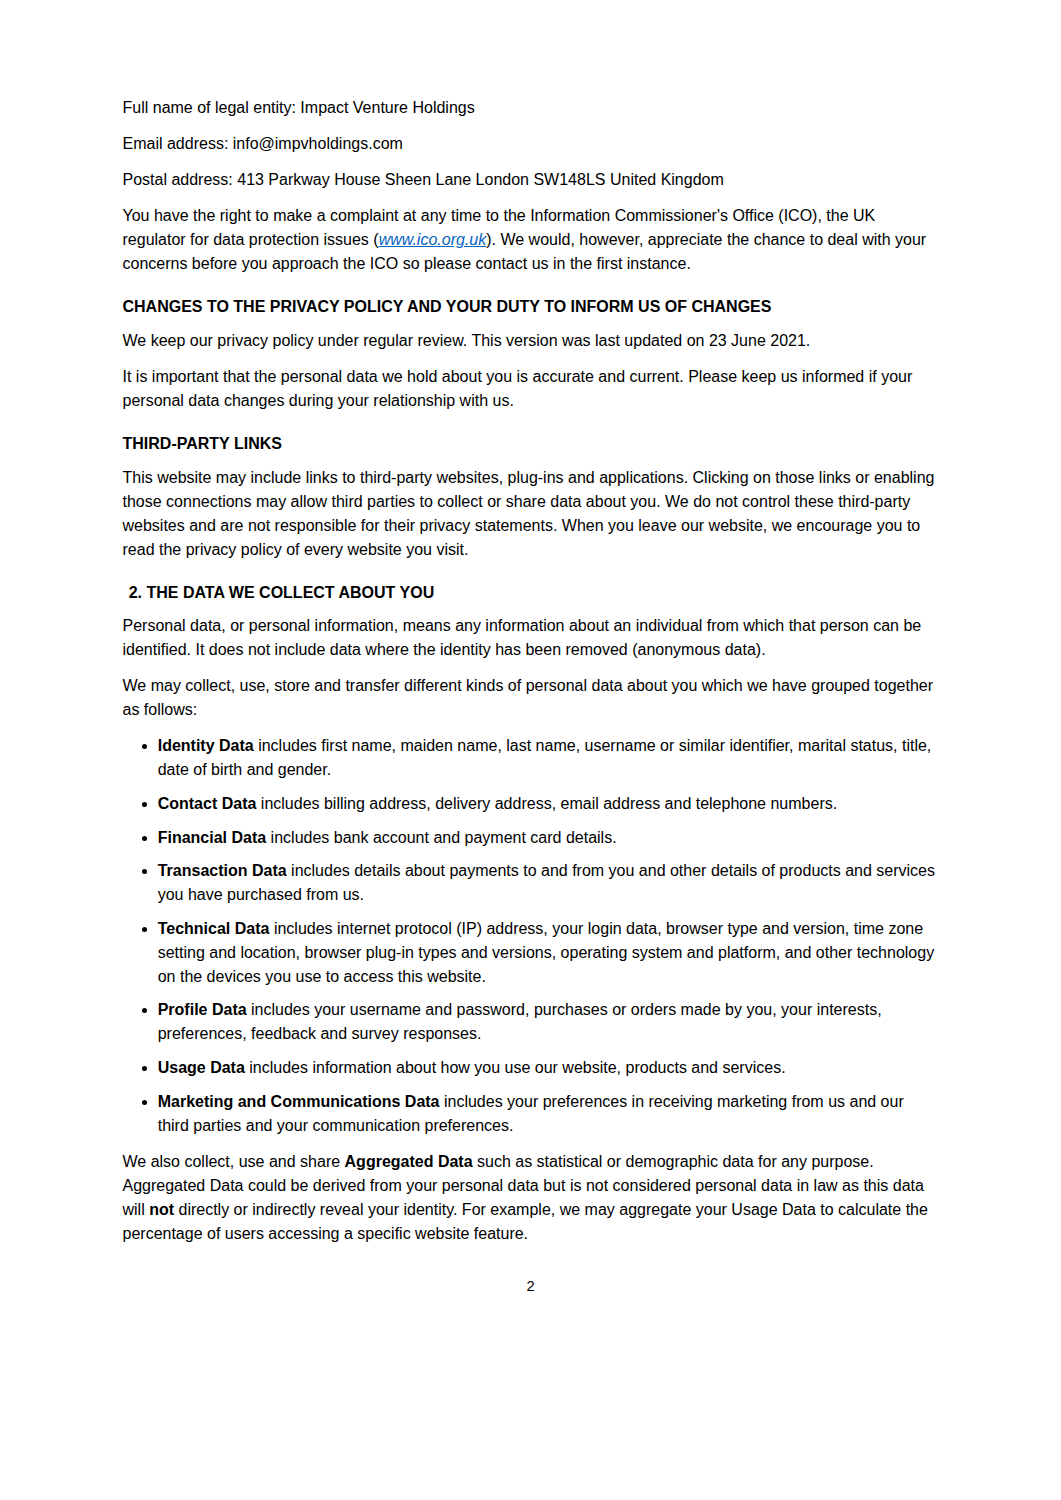Full name of legal entity: Impact Venture Holdings
Email address: info@impvholdings.com
Postal address: 413 Parkway House Sheen Lane London SW148LS United Kingdom
You have the right to make a complaint at any time to the Information Commissioner's Office (ICO), the UK regulator for data protection issues (www.ico.org.uk). We would, however, appreciate the chance to deal with your concerns before you approach the ICO so please contact us in the first instance.
CHANGES TO THE PRIVACY POLICY AND YOUR DUTY TO INFORM US OF CHANGES
We keep our privacy policy under regular review. This version was last updated on 23 June 2021.
It is important that the personal data we hold about you is accurate and current. Please keep us informed if your personal data changes during your relationship with us.
THIRD-PARTY LINKS
This website may include links to third-party websites, plug-ins and applications. Clicking on those links or enabling those connections may allow third parties to collect or share data about you. We do not control these third-party websites and are not responsible for their privacy statements. When you leave our website, we encourage you to read the privacy policy of every website you visit.
THE DATA WE COLLECT ABOUT YOU
Personal data, or personal information, means any information about an individual from which that person can be identified. It does not include data where the identity has been removed (anonymous data).
We may collect, use, store and transfer different kinds of personal data about you which we have grouped together as follows:
Identity Data includes first name, maiden name, last name, username or similar identifier, marital status, title, date of birth and gender.
Contact Data includes billing address, delivery address, email address and telephone numbers.
Financial Data includes bank account and payment card details.
Transaction Data includes details about payments to and from you and other details of products and services you have purchased from us.
Technical Data includes internet protocol (IP) address, your login data, browser type and version, time zone setting and location, browser plug-in types and versions, operating system and platform, and other technology on the devices you use to access this website.
Profile Data includes your username and password, purchases or orders made by you, your interests, preferences, feedback and survey responses.
Usage Data includes information about how you use our website, products and services.
Marketing and Communications Data includes your preferences in receiving marketing from us and our third parties and your communication preferences.
We also collect, use and share Aggregated Data such as statistical or demographic data for any purpose. Aggregated Data could be derived from your personal data but is not considered personal data in law as this data will not directly or indirectly reveal your identity. For example, we may aggregate your Usage Data to calculate the percentage of users accessing a specific website feature.
2